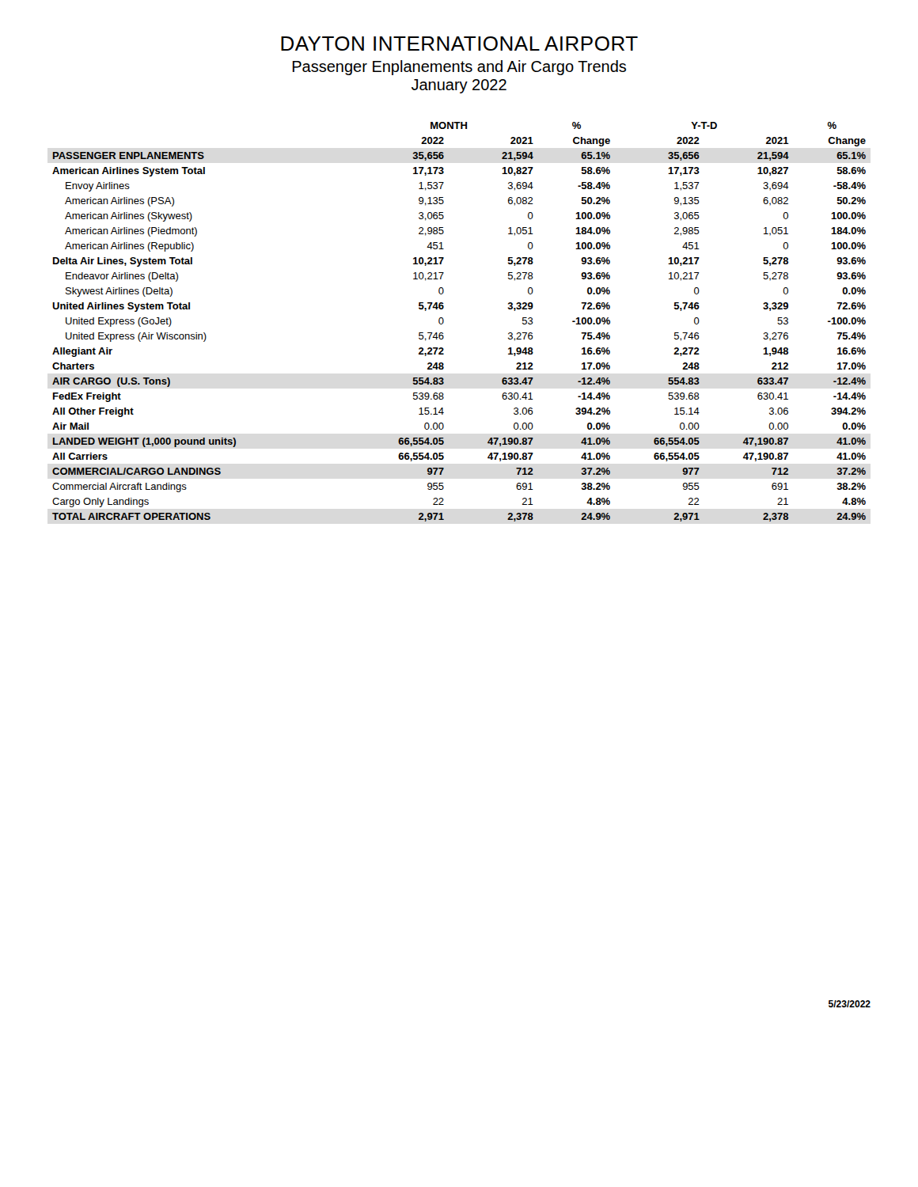DAYTON INTERNATIONAL AIRPORT
Passenger Enplanements and Air Cargo Trends
January 2022
| | MONTH | % | Y-T-D | % |
| --- | --- | --- | --- | --- |
| | 2022 | 2021 | Change | 2022 | 2021 | Change |
| PASSENGER ENPLANEMENTS | 35,656 | 21,594 | 65.1% | 35,656 | 21,594 | 65.1% |
| American Airlines System Total | 17,173 | 10,827 | 58.6% | 17,173 | 10,827 | 58.6% |
| Envoy Airlines | 1,537 | 3,694 | -58.4% | 1,537 | 3,694 | -58.4% |
| American Airlines (PSA) | 9,135 | 6,082 | 50.2% | 9,135 | 6,082 | 50.2% |
| American Airlines (Skywest) | 3,065 | 0 | 100.0% | 3,065 | 0 | 100.0% |
| American Airlines (Piedmont) | 2,985 | 1,051 | 184.0% | 2,985 | 1,051 | 184.0% |
| American Airlines (Republic) | 451 | 0 | 100.0% | 451 | 0 | 100.0% |
| Delta Air Lines, System Total | 10,217 | 5,278 | 93.6% | 10,217 | 5,278 | 93.6% |
| Endeavor Airlines (Delta) | 10,217 | 5,278 | 93.6% | 10,217 | 5,278 | 93.6% |
| Skywest Airlines (Delta) | 0 | 0 | 0.0% | 0 | 0 | 0.0% |
| United Airlines System Total | 5,746 | 3,329 | 72.6% | 5,746 | 3,329 | 72.6% |
| United Express (GoJet) | 0 | 53 | -100.0% | 0 | 53 | -100.0% |
| United Express (Air Wisconsin) | 5,746 | 3,276 | 75.4% | 5,746 | 3,276 | 75.4% |
| Allegiant Air | 2,272 | 1,948 | 16.6% | 2,272 | 1,948 | 16.6% |
| Charters | 248 | 212 | 17.0% | 248 | 212 | 17.0% |
| AIR CARGO (U.S. Tons) | 554.83 | 633.47 | -12.4% | 554.83 | 633.47 | -12.4% |
| FedEx Freight | 539.68 | 630.41 | -14.4% | 539.68 | 630.41 | -14.4% |
| All Other Freight | 15.14 | 3.06 | 394.2% | 15.14 | 3.06 | 394.2% |
| Air Mail | 0.00 | 0.00 | 0.0% | 0.00 | 0.00 | 0.0% |
| LANDED WEIGHT (1,000 pound units) | 66,554.05 | 47,190.87 | 41.0% | 66,554.05 | 47,190.87 | 41.0% |
| All Carriers | 66,554.05 | 47,190.87 | 41.0% | 66,554.05 | 47,190.87 | 41.0% |
| COMMERCIAL/CARGO LANDINGS | 977 | 712 | 37.2% | 977 | 712 | 37.2% |
| Commercial Aircraft Landings | 955 | 691 | 38.2% | 955 | 691 | 38.2% |
| Cargo Only Landings | 22 | 21 | 4.8% | 22 | 21 | 4.8% |
| TOTAL AIRCRAFT OPERATIONS | 2,971 | 2,378 | 24.9% | 2,971 | 2,378 | 24.9% |
5/23/2022